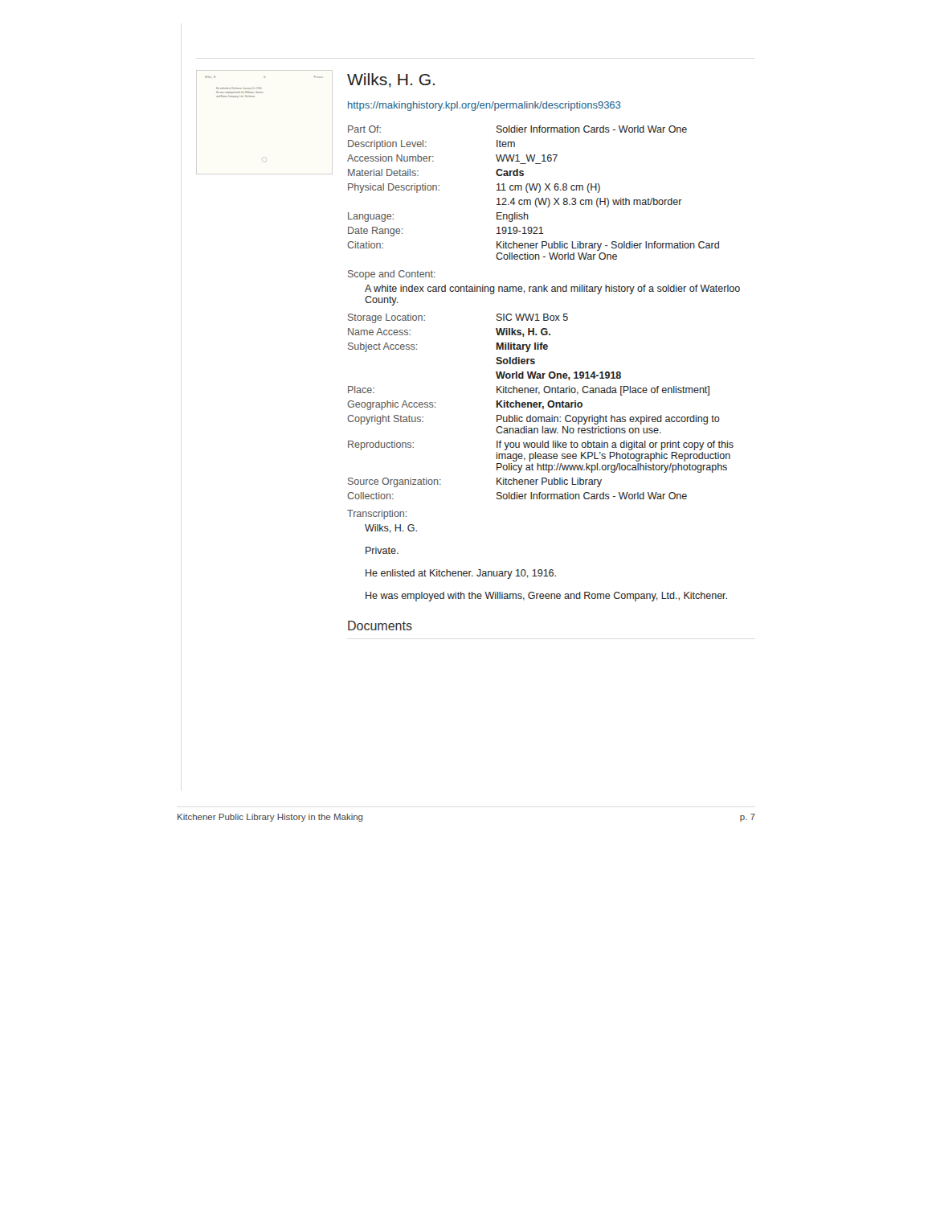Wilks, H. G. Private.
He enlisted at Kitchener. January 10, 1916.
He was employed with the Williams, Greene
and Rome Company, Ltd., Kitchener.
Wilks, H. G.
https://makinghistory.kpl.org/en/permalink/descriptions9363
| Part Of: | Soldier Information Cards - World War One |
| Description Level: | Item |
| Accession Number: | WW1_W_167 |
| Material Details: | Cards |
| Physical Description: | 11 cm (W) X 6.8 cm (H) |
| | 12.4 cm (W) X 8.3 cm (H) with mat/border |
| Language: | English |
| Date Range: | 1919-1921 |
| Citation: | Kitchener Public Library - Soldier Information Card Collection - World War One |
Scope and Content:
A white index card containing name, rank and military history of a soldier of Waterloo County.
| Storage Location: | SIC WW1 Box 5 |
| Name Access: | Wilks, H. G. |
| Subject Access: | Military life |
| | Soldiers |
| | World War One, 1914-1918 |
| Place: | Kitchener, Ontario, Canada [Place of enlistment] |
| Geographic Access: | Kitchener, Ontario |
| Copyright Status: | Public domain: Copyright has expired according to Canadian law. No restrictions on use. |
| Reproductions: | If you would like to obtain a digital or print copy of this image, please see KPL's Photographic Reproduction Policy at http://www.kpl.org/localhistory/photographs |
| Source Organization: | Kitchener Public Library |
| Collection: | Soldier Information Cards - World War One |
Transcription:
Wilks, H. G.
Private.
He enlisted at Kitchener. January 10, 1916.
He was employed with the Williams, Greene and Rome Company, Ltd., Kitchener.
Documents
Kitchener Public Library History in the Making p. 7